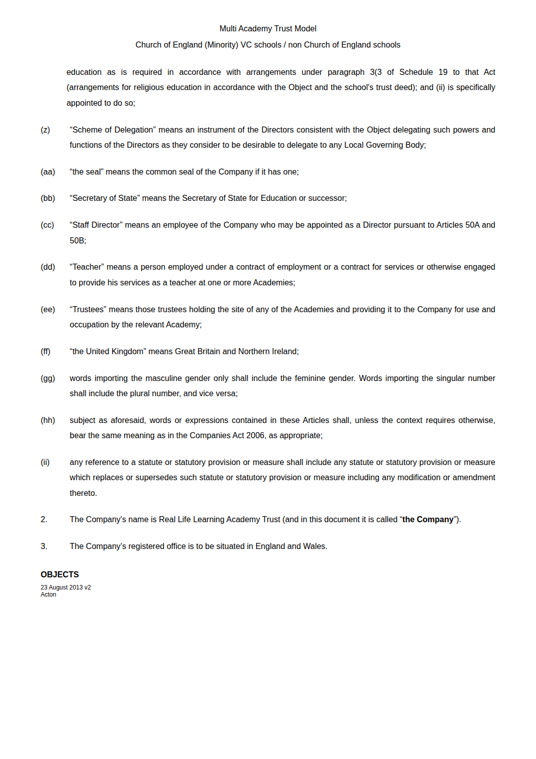Multi Academy Trust Model
Church of England (Minority) VC schools / non Church of England schools
education as is required in accordance with arrangements under paragraph 3(3 of Schedule 19 to that Act (arrangements for religious education in accordance with the Object and the school's trust deed); and (ii) is specifically appointed to do so;
(z)
“Scheme of Delegation” means an instrument of the Directors consistent with the Object delegating such powers and functions of the Directors as they consider to be desirable to delegate to any Local Governing Body;
(aa)
“the seal” means the common seal of the Company if it has one;
(bb)
“Secretary of State” means the Secretary of State for Education or successor;
(cc)
“Staff Director” means an employee of the Company who may be appointed as a Director pursuant to Articles 50A and 50B;
(dd)
“Teacher” means a person employed under a contract of employment or a contract for services or otherwise engaged to provide his services as a teacher at one or more Academies;
(ee)
“Trustees” means those trustees holding the site of any of the Academies and providing it to the Company for use and occupation by the relevant Academy;
(ff)
“the United Kingdom” means Great Britain and Northern Ireland;
(gg)
words importing the masculine gender only shall include the feminine gender. Words importing the singular number shall include the plural number, and vice versa;
(hh)
subject as aforesaid, words or expressions contained in these Articles shall, unless the context requires otherwise, bear the same meaning as in the Companies Act 2006, as appropriate;
(ii)
any reference to a statute or statutory provision or measure shall include any statute or statutory provision or measure which replaces or supersedes such statute or statutory provision or measure including any modification or amendment thereto.
2.
The Company's name is Real Life Learning Academy Trust (and in this document it is called “the Company”).
3.
The Company’s registered office is to be situated in England and Wales.
OBJECTS
23 August 2013 v2
Acton